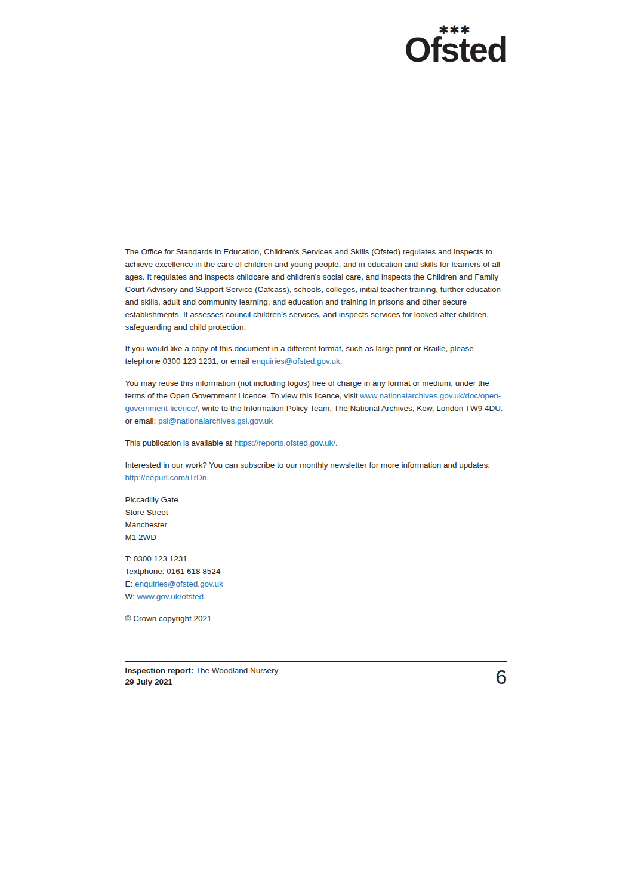✱✱✱
Ofsted
The Office for Standards in Education, Children's Services and Skills (Ofsted) regulates and inspects to achieve excellence in the care of children and young people, and in education and skills for learners of all ages. It regulates and inspects childcare and children's social care, and inspects the Children and Family Court Advisory and Support Service (Cafcass), schools, colleges, initial teacher training, further education and skills, adult and community learning, and education and training in prisons and other secure establishments. It assesses council children's services, and inspects services for looked after children, safeguarding and child protection.
If you would like a copy of this document in a different format, such as large print or Braille, please telephone 0300 123 1231, or email enquiries@ofsted.gov.uk.
You may reuse this information (not including logos) free of charge in any format or medium, under the terms of the Open Government Licence. To view this licence, visit www.nationalarchives.gov.uk/doc/open-government-licence/, write to the Information Policy Team, The National Archives, Kew, London TW9 4DU, or email: psi@nationalarchives.gsi.gov.uk
This publication is available at https://reports.ofsted.gov.uk/.
Interested in our work? You can subscribe to our monthly newsletter for more information and updates: http://eepurl.com/iTrDn.
Piccadilly Gate
Store Street
Manchester
M1 2WD
T: 0300 123 1231
Textphone: 0161 618 8524
E: enquiries@ofsted.gov.uk
W: www.gov.uk/ofsted
© Crown copyright 2021
Inspection report: The Woodland Nursery
29 July 2021
6